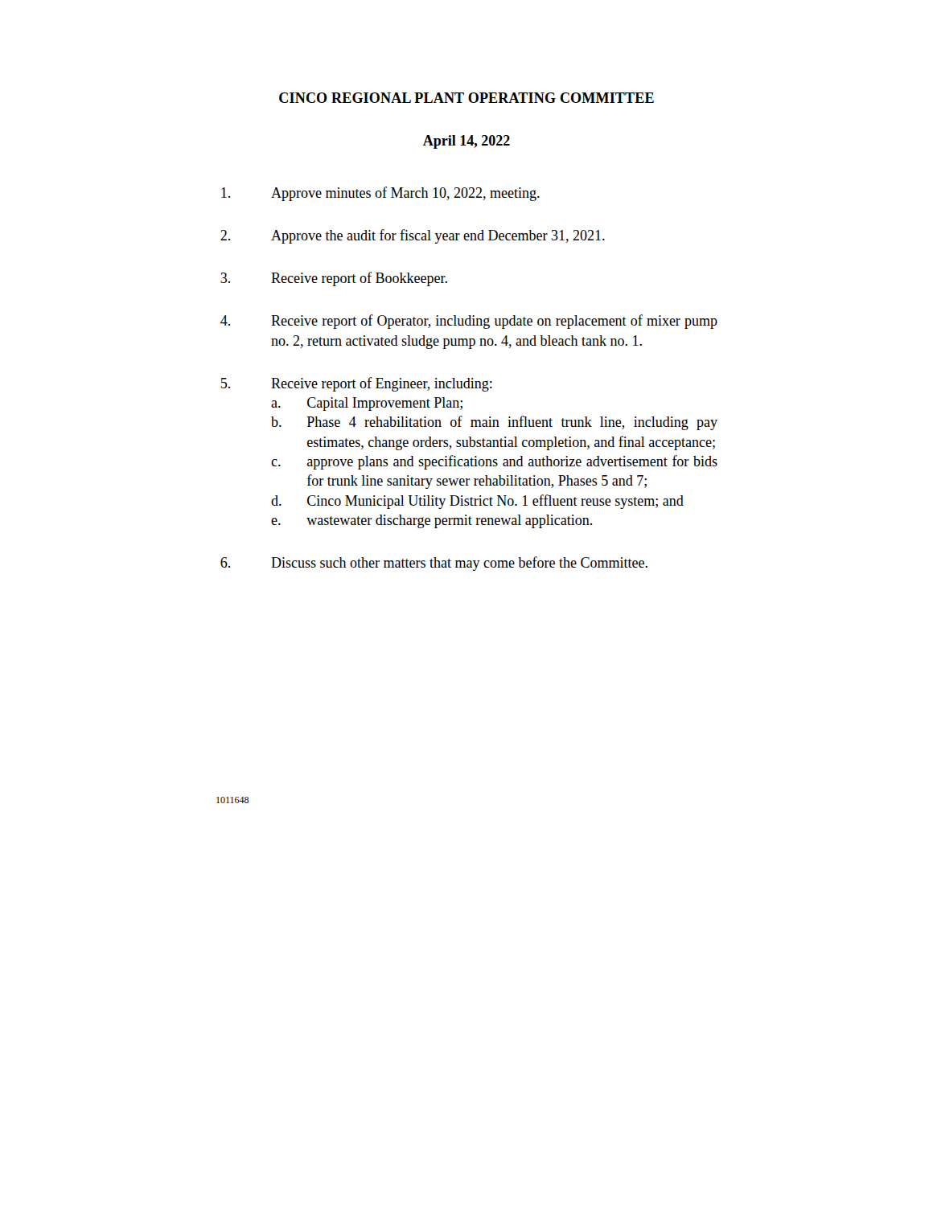CINCO REGIONAL PLANT OPERATING COMMITTEE
April 14, 2022
1.
Approve minutes of March 10, 2022, meeting.
2.
Approve the audit for fiscal year end December 31, 2021.
3.
Receive report of Bookkeeper.
4.
Receive report of Operator, including update on replacement of mixer pump no. 2, return activated sludge pump no. 4, and bleach tank no. 1.
5.
Receive report of Engineer, including:
a. Capital Improvement Plan;
b. Phase 4 rehabilitation of main influent trunk line, including pay estimates, change orders, substantial completion, and final acceptance;
c. approve plans and specifications and authorize advertisement for bids for trunk line sanitary sewer rehabilitation, Phases 5 and 7;
d. Cinco Municipal Utility District No. 1 effluent reuse system; and
e. wastewater discharge permit renewal application.
6.
Discuss such other matters that may come before the Committee.
1011648